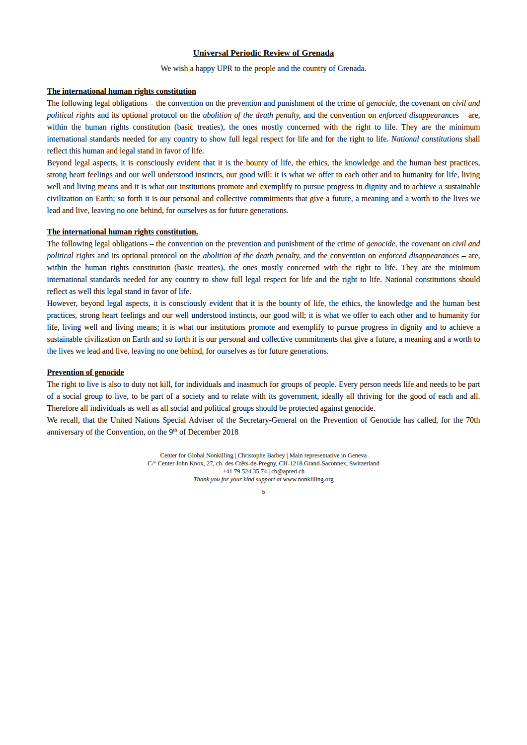Universal Periodic Review of Grenada
We wish a happy UPR to the people and the country of Grenada.
The international human rights constitution
The following legal obligations – the convention on the prevention and punishment of the crime of genocide, the covenant on civil and political rights and its optional protocol on the abolition of the death penalty, and the convention on enforced disappearances – are, within the human rights constitution (basic treaties), the ones mostly concerned with the right to life. They are the minimum international standards needed for any country to show full legal respect for life and for the right to life. National constitutions shall reflect this human and legal stand in favor of life.
Beyond legal aspects, it is consciously evident that it is the bounty of life, the ethics, the knowledge and the human best practices, strong heart feelings and our well understood instincts, our good will: it is what we offer to each other and to humanity for life, living well and living means and it is what our institutions promote and exemplify to pursue progress in dignity and to achieve a sustainable civilization on Earth; so forth it is our personal and collective commitments that give a future, a meaning and a worth to the lives we lead and live, leaving no one behind, for ourselves as for future generations.
The international human rights constitution.
The following legal obligations – the convention on the prevention and punishment of the crime of genocide, the covenant on civil and political rights and its optional protocol on the abolition of the death penalty, and the convention on enforced disappearances – are, within the human rights constitution (basic treaties), the ones mostly concerned with the right to life. They are the minimum international standards needed for any country to show full legal respect for life and the right to life. National constitutions should reflect as well this legal stand in favor of life.
However, beyond legal aspects, it is consciously evident that it is the bounty of life, the ethics, the knowledge and the human best practices, strong heart feelings and our well understood instincts, our good will; it is what we offer to each other and to humanity for life, living well and living means; it is what our institutions promote and exemplify to pursue progress in dignity and to achieve a sustainable civilization on Earth and so forth it is our personal and collective commitments that give a future, a meaning and a worth to the lives we lead and live, leaving no one behind, for ourselves as for future generations.
Prevention of genocide
The right to live is also to duty not kill, for individuals and inasmuch for groups of people. Every person needs life and needs to be part of a social group to live, to be part of a society and to relate with its government, ideally all thriving for the good of each and all. Therefore all individuals as well as all social and political groups should be protected against genocide.
We recall, that the United Nations Special Adviser of the Secretary-General on the Prevention of Genocide has called, for the 70th anniversary of the Convention, on the 9th of December 2018
Center for Global Nonkilling | Christophe Barbey | Main representative in Geneva
C/° Center John Knox, 27, ch. des Crêts-de-Pregny, CH-1218 Grand-Saconnex, Switzerland
+41 79 524 35 74 | cb@apred.ch
Thank you for your kind support at www.nonkilling.org
5